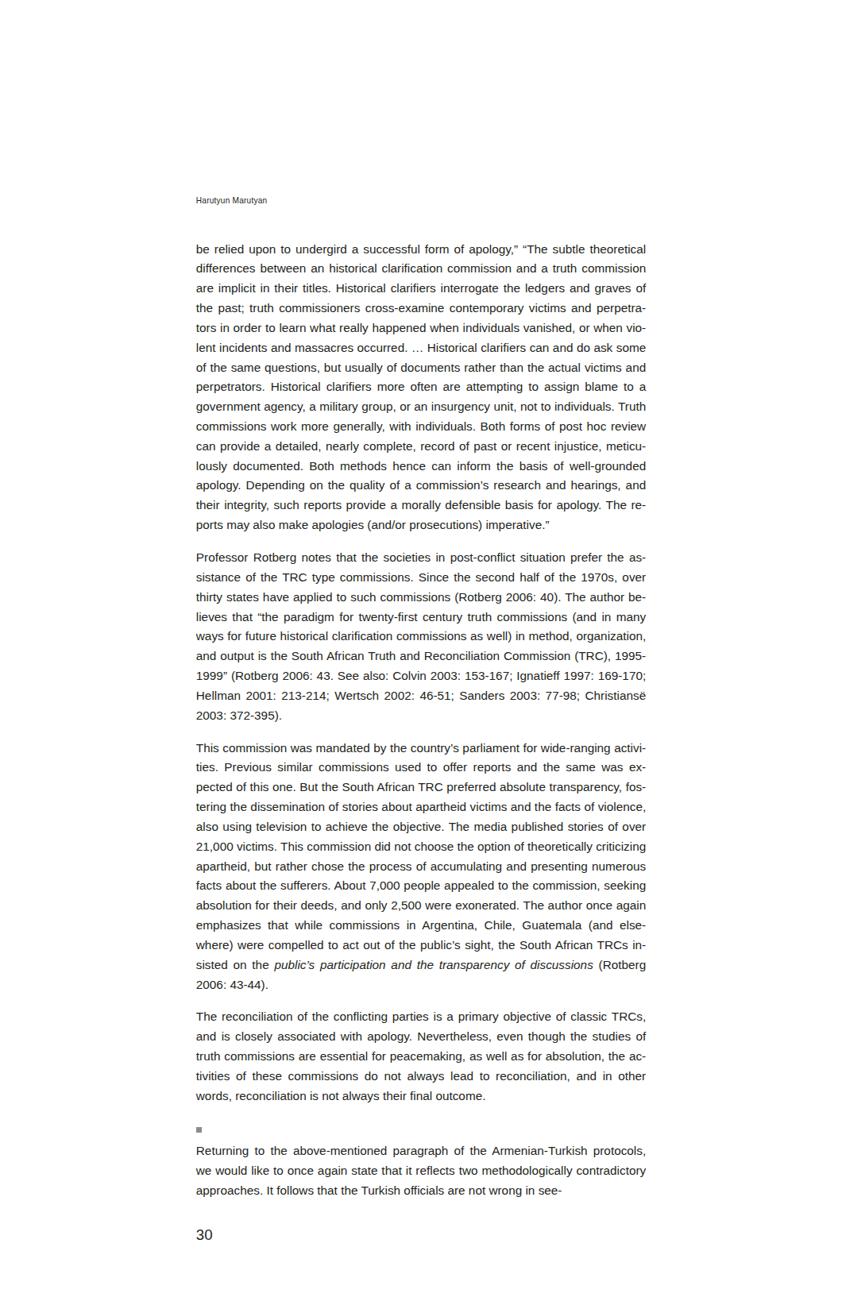Harutyun Marutyan
be relied upon to undergird a successful form of apology,” “The subtle theoretical differences between an historical clarification commission and a truth commission are implicit in their titles. Historical clarifiers interrogate the ledgers and graves of the past; truth commissioners cross-examine contemporary victims and perpetrators in order to learn what really happened when individuals vanished, or when violent incidents and massacres occurred. … Historical clarifiers can and do ask some of the same questions, but usually of documents rather than the actual victims and perpetrators. Historical clarifiers more often are attempting to assign blame to a government agency, a military group, or an insurgency unit, not to individuals. Truth commissions work more generally, with individuals. Both forms of post hoc review can provide a detailed, nearly complete, record of past or recent injustice, meticulously documented. Both methods hence can inform the basis of well-grounded apology. Depending on the quality of a commission’s research and hearings, and their integrity, such reports provide a morally defensible basis for apology. The reports may also make apologies (and/or prosecutions) imperative.”
Professor Rotberg notes that the societies in post-conflict situation prefer the assistance of the TRC type commissions. Since the second half of the 1970s, over thirty states have applied to such commissions (Rotberg 2006: 40). The author believes that “the paradigm for twenty-first century truth commissions (and in many ways for future historical clarification commissions as well) in method, organization, and output is the South African Truth and Reconciliation Commission (TRC), 1995-1999” (Rotberg 2006: 43. See also: Colvin 2003: 153-167; Ignatieff 1997: 169-170; Hellman 2001: 213-214; Wertsch 2002: 46-51; Sanders 2003: 77-98; Christiansë 2003: 372-395).
This commission was mandated by the country’s parliament for wide-ranging activities. Previous similar commissions used to offer reports and the same was expected of this one. But the South African TRC preferred absolute transparency, fostering the dissemination of stories about apartheid victims and the facts of violence, also using television to achieve the objective. The media published stories of over 21,000 victims. This commission did not choose the option of theoretically criticizing apartheid, but rather chose the process of accumulating and presenting numerous facts about the sufferers. About 7,000 people appealed to the commission, seeking absolution for their deeds, and only 2,500 were exonerated. The author once again emphasizes that while commissions in Argentina, Chile, Guatemala (and elsewhere) were compelled to act out of the public’s sight, the South African TRCs insisted on the public’s participation and the transparency of discussions (Rotberg 2006: 43-44).
The reconciliation of the conflicting parties is a primary objective of classic TRCs, and is closely associated with apology. Nevertheless, even though the studies of truth commissions are essential for peacemaking, as well as for absolution, the activities of these commissions do not always lead to reconciliation, and in other words, reconciliation is not always their final outcome.
Returning to the above-mentioned paragraph of the Armenian-Turkish protocols, we would like to once again state that it reflects two methodologically contradictory approaches. It follows that the Turkish officials are not wrong in see-
30